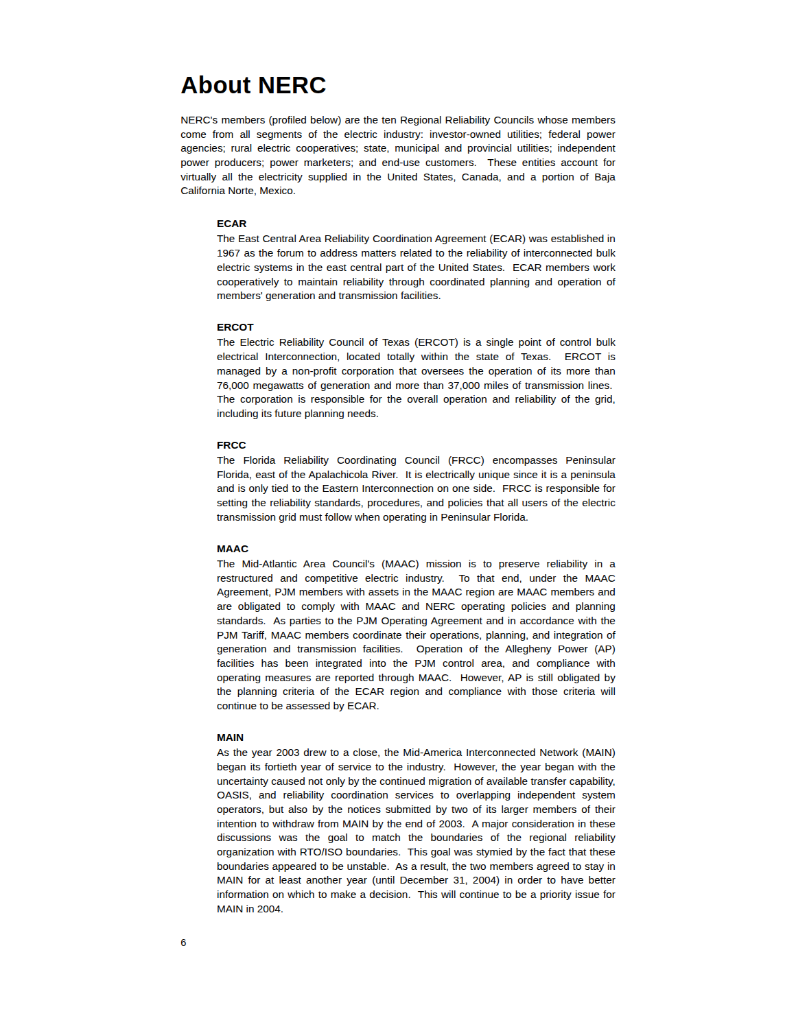About NERC
NERC's members (profiled below) are the ten Regional Reliability Councils whose members come from all segments of the electric industry: investor-owned utilities; federal power agencies; rural electric cooperatives; state, municipal and provincial utilities; independent power producers; power marketers; and end-use customers. These entities account for virtually all the electricity supplied in the United States, Canada, and a portion of Baja California Norte, Mexico.
ECAR
The East Central Area Reliability Coordination Agreement (ECAR) was established in 1967 as the forum to address matters related to the reliability of interconnected bulk electric systems in the east central part of the United States. ECAR members work cooperatively to maintain reliability through coordinated planning and operation of members' generation and transmission facilities.
ERCOT
The Electric Reliability Council of Texas (ERCOT) is a single point of control bulk electrical Interconnection, located totally within the state of Texas. ERCOT is managed by a non-profit corporation that oversees the operation of its more than 76,000 megawatts of generation and more than 37,000 miles of transmission lines. The corporation is responsible for the overall operation and reliability of the grid, including its future planning needs.
FRCC
The Florida Reliability Coordinating Council (FRCC) encompasses Peninsular Florida, east of the Apalachicola River. It is electrically unique since it is a peninsula and is only tied to the Eastern Interconnection on one side. FRCC is responsible for setting the reliability standards, procedures, and policies that all users of the electric transmission grid must follow when operating in Peninsular Florida.
MAAC
The Mid-Atlantic Area Council's (MAAC) mission is to preserve reliability in a restructured and competitive electric industry. To that end, under the MAAC Agreement, PJM members with assets in the MAAC region are MAAC members and are obligated to comply with MAAC and NERC operating policies and planning standards. As parties to the PJM Operating Agreement and in accordance with the PJM Tariff, MAAC members coordinate their operations, planning, and integration of generation and transmission facilities. Operation of the Allegheny Power (AP) facilities has been integrated into the PJM control area, and compliance with operating measures are reported through MAAC. However, AP is still obligated by the planning criteria of the ECAR region and compliance with those criteria will continue to be assessed by ECAR.
MAIN
As the year 2003 drew to a close, the Mid-America Interconnected Network (MAIN) began its fortieth year of service to the industry. However, the year began with the uncertainty caused not only by the continued migration of available transfer capability, OASIS, and reliability coordination services to overlapping independent system operators, but also by the notices submitted by two of its larger members of their intention to withdraw from MAIN by the end of 2003. A major consideration in these discussions was the goal to match the boundaries of the regional reliability organization with RTO/ISO boundaries. This goal was stymied by the fact that these boundaries appeared to be unstable. As a result, the two members agreed to stay in MAIN for at least another year (until December 31, 2004) in order to have better information on which to make a decision. This will continue to be a priority issue for MAIN in 2004.
6